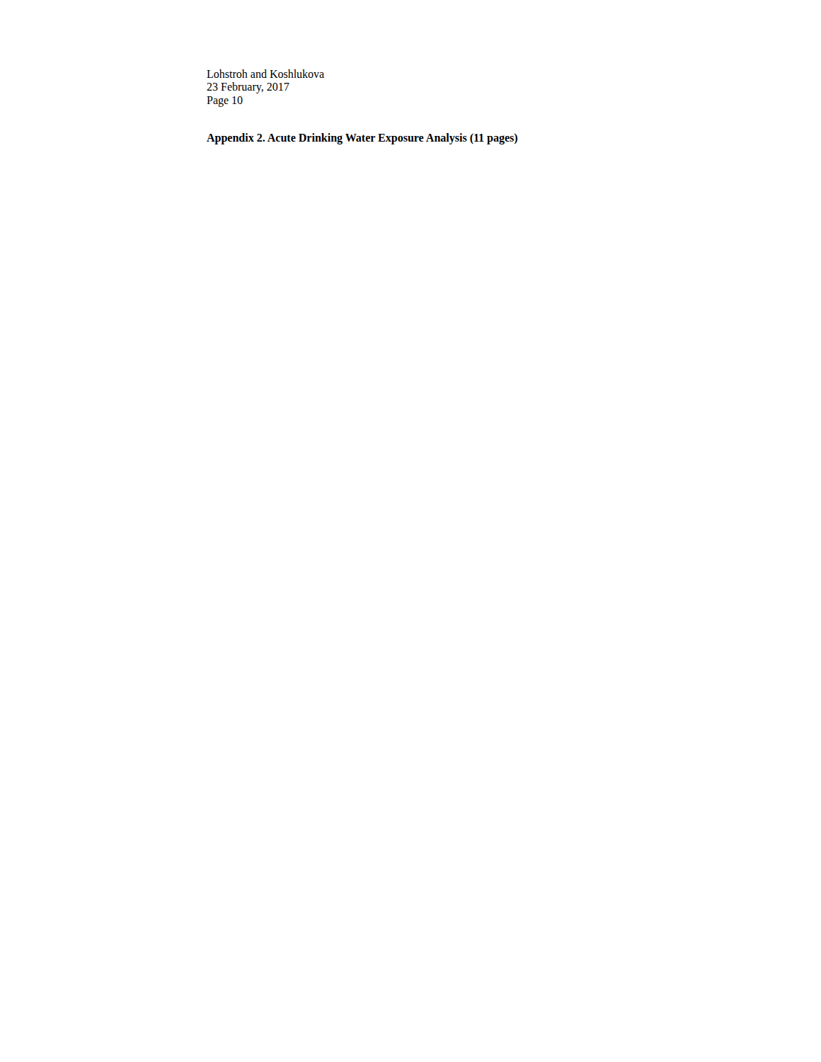Lohstroh and Koshlukova
23 February, 2017
Page 10
Appendix 2. Acute Drinking Water Exposure Analysis (11 pages)